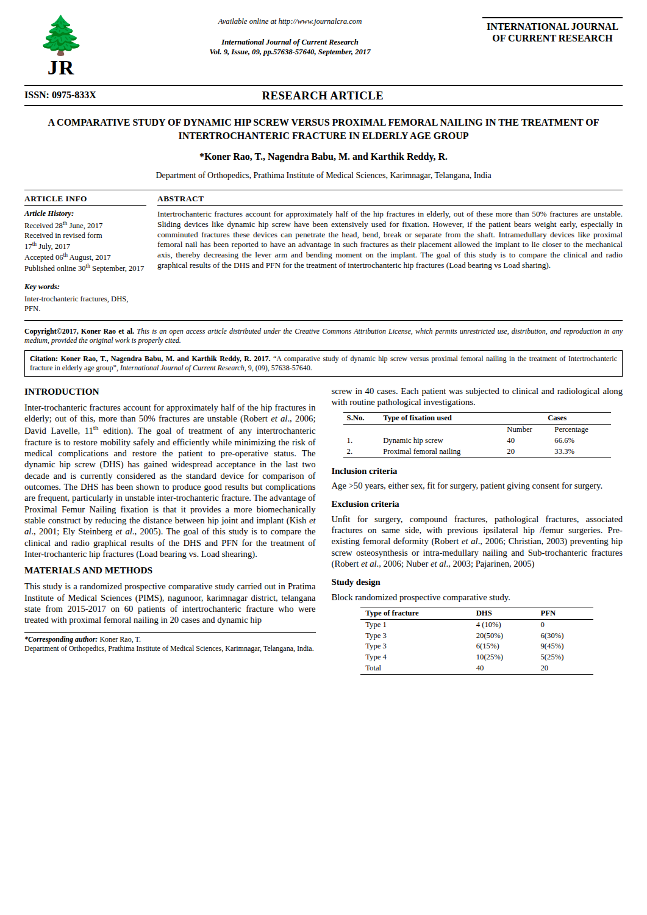🌲
JR
Available online at http://www.journalcra.com
International Journal of Current Research
Vol. 9, Issue, 09, pp.57638-57640, September, 2017
INTERNATIONAL JOURNAL
OF CURRENT RESEARCH
ISSN: 0975-833X
RESEARCH ARTICLE
A comparative study of dynamic hip screw versus proximal femoral nailing in the treatment of intertrochanteric fracture in elderly age group
*Koner Rao, T., Nagendra Babu, M. and Karthik Reddy, R.
Department of Orthopedics, Prathima Institute of Medical Sciences, Karimnagar, Telangana, India
ARTICLE INFO
Article History:
Received 28th June, 2017
Received in revised form
17th July, 2017
Accepted 06th August, 2017
Published online 30th September, 2017
Key words:
Inter-trochanteric fractures, DHS, PFN.
ABSTRACT
Intertrochanteric fractures account for approximately half of the hip fractures in elderly, out of these more than 50% fractures are unstable. Sliding devices like dynamic hip screw have been extensively used for fixation. However, if the patient bears weight early, especially in comminuted fractures these devices can penetrate the head, bend, break or separate from the shaft. Intramedullary devices like proximal femoral nail has been reported to have an advantage in such fractures as their placement allowed the implant to lie closer to the mechanical axis, thereby decreasing the lever arm and bending moment on the implant. The goal of this study is to compare the clinical and radio graphical results of the DHS and PFN for the treatment of intertrochanteric hip fractures (Load bearing vs Load sharing).
Copyright©2017, Koner Rao et al. This is an open access article distributed under the Creative Commons Attribution License, which permits unrestricted use, distribution, and reproduction in any medium, provided the original work is properly cited.
Citation: Koner Rao, T., Nagendra Babu, M. and Karthik Reddy, R. 2017. “A comparative study of dynamic hip screw versus proximal femoral nailing in the treatment of Intertrochanteric fracture in elderly age group”, International Journal of Current Research, 9, (09), 57638-57640.
INTRODUCTION
Inter-trochanteric fractures account for approximately half of the hip fractures in elderly; out of this, more than 50% fractures are unstable (Robert et al., 2006; David Lavelle, 11th edition). The goal of treatment of any intertrochanteric fracture is to restore mobility safely and efficiently while minimizing the risk of medical complications and restore the patient to pre-operative status. The dynamic hip screw (DHS) has gained widespread acceptance in the last two decade and is currently considered as the standard device for comparison of outcomes. The DHS has been shown to produce good results but complications are frequent, particularly in unstable inter-trochanteric fracture. The advantage of Proximal Femur Nailing fixation is that it provides a more biomechanically stable construct by reducing the distance between hip joint and implant (Kish et al., 2001; Ely Steinberg et al., 2005). The goal of this study is to compare the clinical and radio graphical results of the DHS and PFN for the treatment of Inter-trochanteric hip fractures (Load bearing vs. Load shearing).
MATERIALS AND METHODS
This study is a randomized prospective comparative study carried out in Pratima Institute of Medical Sciences (PIMS), nagunoor, karimnagar district, telangana state from 2015-2017 on 60 patients of intertrochanteric fracture who were treated with proximal femoral nailing in 20 cases and dynamic hip
*Corresponding author: Koner Rao, T.
Department of Orthopedics, Prathima Institute of Medical Sciences, Karimnagar, Telangana, India.
screw in 40 cases. Each patient was subjected to clinical and radiological along with routine pathological investigations.
| S.No. | Type of fixation used | Cases |
| --- | --- | --- |
| | | Number | Percentage |
| 1. | Dynamic hip screw | 40 | 66.6% |
| 2. | Proximal femoral nailing | 20 | 33.3% |
Inclusion criteria
Age >50 years, either sex, fit for surgery, patient giving consent for surgery.
Exclusion criteria
Unfit for surgery, compound fractures, pathological fractures, associated fractures on same side, with previous ipsilateral hip /femur surgeries. Pre-existing femoral deformity (Robert et al., 2006; Christian, 2003) preventing hip screw osteosynthesis or intra-medullary nailing and Sub-trochanteric fractures (Robert et al., 2006; Nuber et al., 2003; Pajarinen, 2005)
Study design
Block randomized prospective comparative study.
| Type of fracture | DHS | PFN |
| --- | --- | --- |
| Type 1 | 4 (10%) | 0 |
| Type 3 | 20(50%) | 6(30%) |
| Type 3 | 6(15%) | 9(45%) |
| Type 4 | 10(25%) | 5(25%) |
| Total | 40 | 20 |